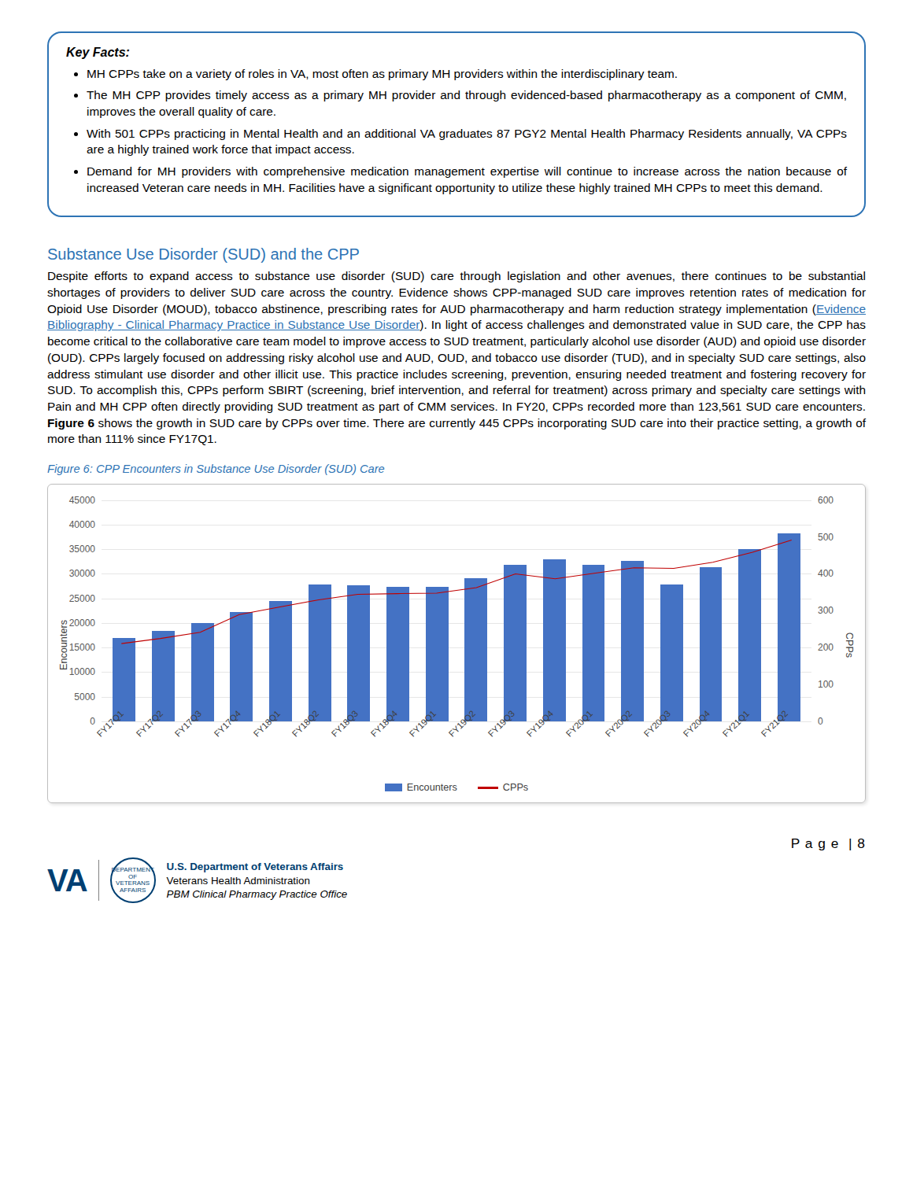Key Facts:
MH CPPs take on a variety of roles in VA, most often as primary MH providers within the interdisciplinary team.
The MH CPP provides timely access as a primary MH provider and through evidenced-based pharmacotherapy as a component of CMM, improves the overall quality of care.
With 501 CPPs practicing in Mental Health and an additional VA graduates 87 PGY2 Mental Health Pharmacy Residents annually, VA CPPs are a highly trained work force that impact access.
Demand for MH providers with comprehensive medication management expertise will continue to increase across the nation because of increased Veteran care needs in MH. Facilities have a significant opportunity to utilize these highly trained MH CPPs to meet this demand.
Substance Use Disorder (SUD) and the CPP
Despite efforts to expand access to substance use disorder (SUD) care through legislation and other avenues, there continues to be substantial shortages of providers to deliver SUD care across the country. Evidence shows CPP-managed SUD care improves retention rates of medication for Opioid Use Disorder (MOUD), tobacco abstinence, prescribing rates for AUD pharmacotherapy and harm reduction strategy implementation (Evidence Bibliography - Clinical Pharmacy Practice in Substance Use Disorder). In light of access challenges and demonstrated value in SUD care, the CPP has become critical to the collaborative care team model to improve access to SUD treatment, particularly alcohol use disorder (AUD) and opioid use disorder (OUD). CPPs largely focused on addressing risky alcohol use and AUD, OUD, and tobacco use disorder (TUD), and in specialty SUD care settings, also address stimulant use disorder and other illicit use. This practice includes screening, prevention, ensuring needed treatment and fostering recovery for SUD. To accomplish this, CPPs perform SBIRT (screening, brief intervention, and referral for treatment) across primary and specialty care settings with Pain and MH CPP often directly providing SUD treatment as part of CMM services. In FY20, CPPs recorded more than 123,561 SUD care encounters. Figure 6 shows the growth in SUD care by CPPs over time. There are currently 445 CPPs incorporating SUD care into their practice setting, a growth of more than 111% since FY17Q1.
Figure 6: CPP Encounters in Substance Use Disorder (SUD) Care
Encounters
CPPs
45000
600
40000
35000
500
30000
25000
400
20000
15000
300
10000
5000
200
100
0
0
FY17Q1
FY17Q2
FY17Q3
FY17Q4
FY18Q1
FY18Q2
FY18Q3
FY18Q4
FY19Q1
FY19Q2
FY19Q3
FY19Q4
FY20Q1
FY20Q2
FY20Q3
FY20Q4
FY21Q1
FY21Q2
Encounters CPPs
P a g e | 8
VA
DEPARTMENT
OF
VETERANS
AFFAIRS
U.S. Department of Veterans Affairs
Veterans Health Administration
PBM Clinical Pharmacy Practice Office